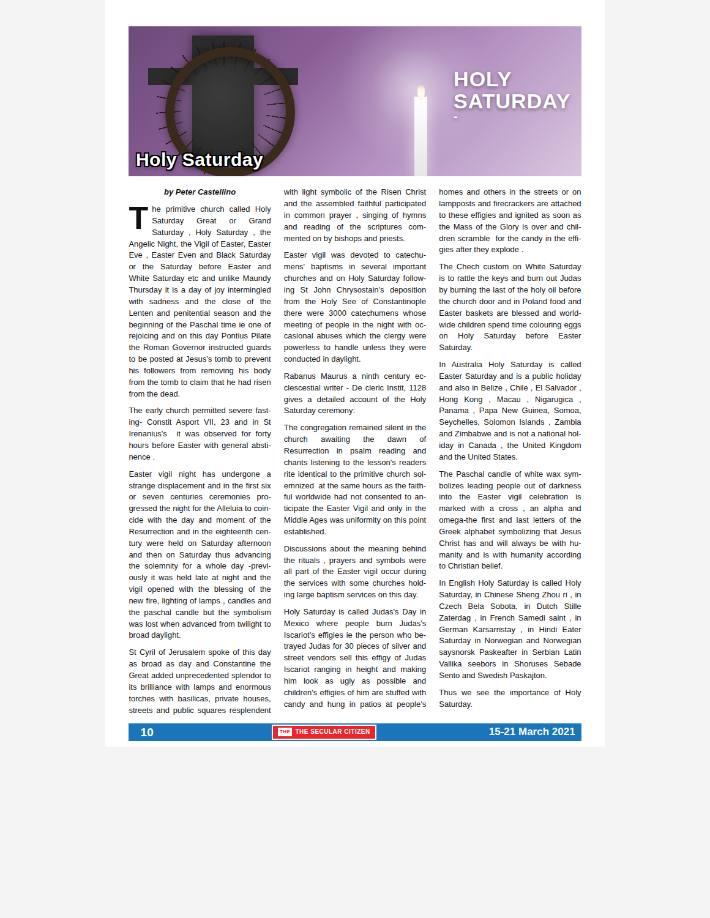HOLY SATURDAY -
Holy Saturday
by Peter Castellino
The primitive church called Holy Saturday Great or Grand Saturday , Holy Saturday , the Angelic Night, the Vigil of Easter, Easter Eve , Easter Even and Black Saturday or the Saturday before Easter and White Saturday etc and unlike Maundy Thursday it is a day of joy intermingled with sadness and the close of the Lenten and penitential season and the beginning of the Paschal time ie one of rejoicing and on this day Pontius Pilate the Roman Governor instructed guards to be posted at Jesus's tomb to prevent his followers from removing his body from the tomb to claim that he had risen from the dead.
The early church permitted severe fasting- Constit Asport VII, 23 and in St Irenanius's it was observed for forty hours before Easter with general abstinence .
Easter vigil night has undergone a strange displacement and in the first six or seven centuries ceremonies progressed the night for the Alleluia to coincide with the day and moment of the Resurrection and in the eighteenth century were held on Saturday afternoon and then on Saturday thus advancing the solemnity for a whole day -previously it was held late at night and the vigil opened with the blessing of the new fire, lighting of lamps , candles and the paschal candle but the symbolism was lost when advanced from twilight to broad daylight.
St Cyril of Jerusalem spoke of this day as broad as day and Constantine the Great added unprecedented splendor to its brilliance with lamps and enormous torches with basilicas, private houses, streets and public squares resplendent with light symbolic of the Risen Christ and the assembled faithful participated in common prayer , singing of hymns and reading of the scriptures commented on by bishops and priests.
Easter vigil was devoted to catechumens' baptisms in several important churches and on Holy Saturday following St John Chrysostain's deposition from the Holy See of Constantinople there were 3000 catechumens whose meeting of people in the night with occasional abuses which the clergy were powerless to handle unless they were conducted in daylight.
Rabanus Maurus a ninth century ecclescestial writer - De cleric Instit, 1128 gives a detailed account of the Holy Saturday ceremony:
The congregation remained silent in the church awaiting the dawn of Resurrection in psalm reading and chants listening to the lesson's readers rite identical to the primitive church solemnized at the same hours as the faithful worldwide had not consented to anticipate the Easter Vigil and only in the Middle Ages was uniformity on this point established.
Discussions about the meaning behind the rituals , prayers and symbols were all part of the Easter vigil occur during the services with some churches holding large baptism services on this day.
Holy Saturday is called Judas's Day in Mexico where people burn Judas's Iscariot's effigies ie the person who betrayed Judas for 30 pieces of silver and street vendors sell this effigy of Judas Iscariot ranging in height and making him look as ugly as possible and children's effigies of him are stuffed with candy and hung in patios at people's homes and others in the streets or on lampposts and firecrackers are attached to these effigies and ignited as soon as the Mass of the Glory is over and children scramble for the candy in the effigies after they explode .
The Chech custom on White Saturday is to rattle the keys and burn out Judas by burning the last of the holy oil before the church door and in Poland food and Easter baskets are blessed and worldwide children spend time colouring eggs on Holy Saturday before Easter Saturday.
In Australia Holy Saturday is called Easter Saturday and is a public holiday and also in Belize , Chile , El Salvador , Hong Kong , Macau , Nigarugica , Panama , Papa New Guinea, Somoa, Seychelles, Solomon Islands , Zambia and Zimbabwe and is not a national holiday in Canada , the United Kingdom and the United States.
The Paschal candle of white wax symbolizes leading people out of darkness into the Easter vigil celebration is marked with a cross , an alpha and omega-the first and last letters of the Greek alphabet symbolizing that Jesus Christ has and will always be with humanity and is with humanity according to Christian belief.
In English Holy Saturday is called Holy Saturday, in Chinese Sheng Zhou ri , in Czech Bela Sobota, in Dutch Stille Zaterdag , in French Samedi saint , in German Karsarristay , in Hindi Eater Saturday in Norwegian and Norwegian saysnorsk Paskeafter in Serbian Latin Vallika seebors in Shoruses Sebade Sento and Swedish Paskajton.
Thus we see the importance of Holy Saturday.
10
THETHE SECULAR CITIZEN
15-21 March 2021